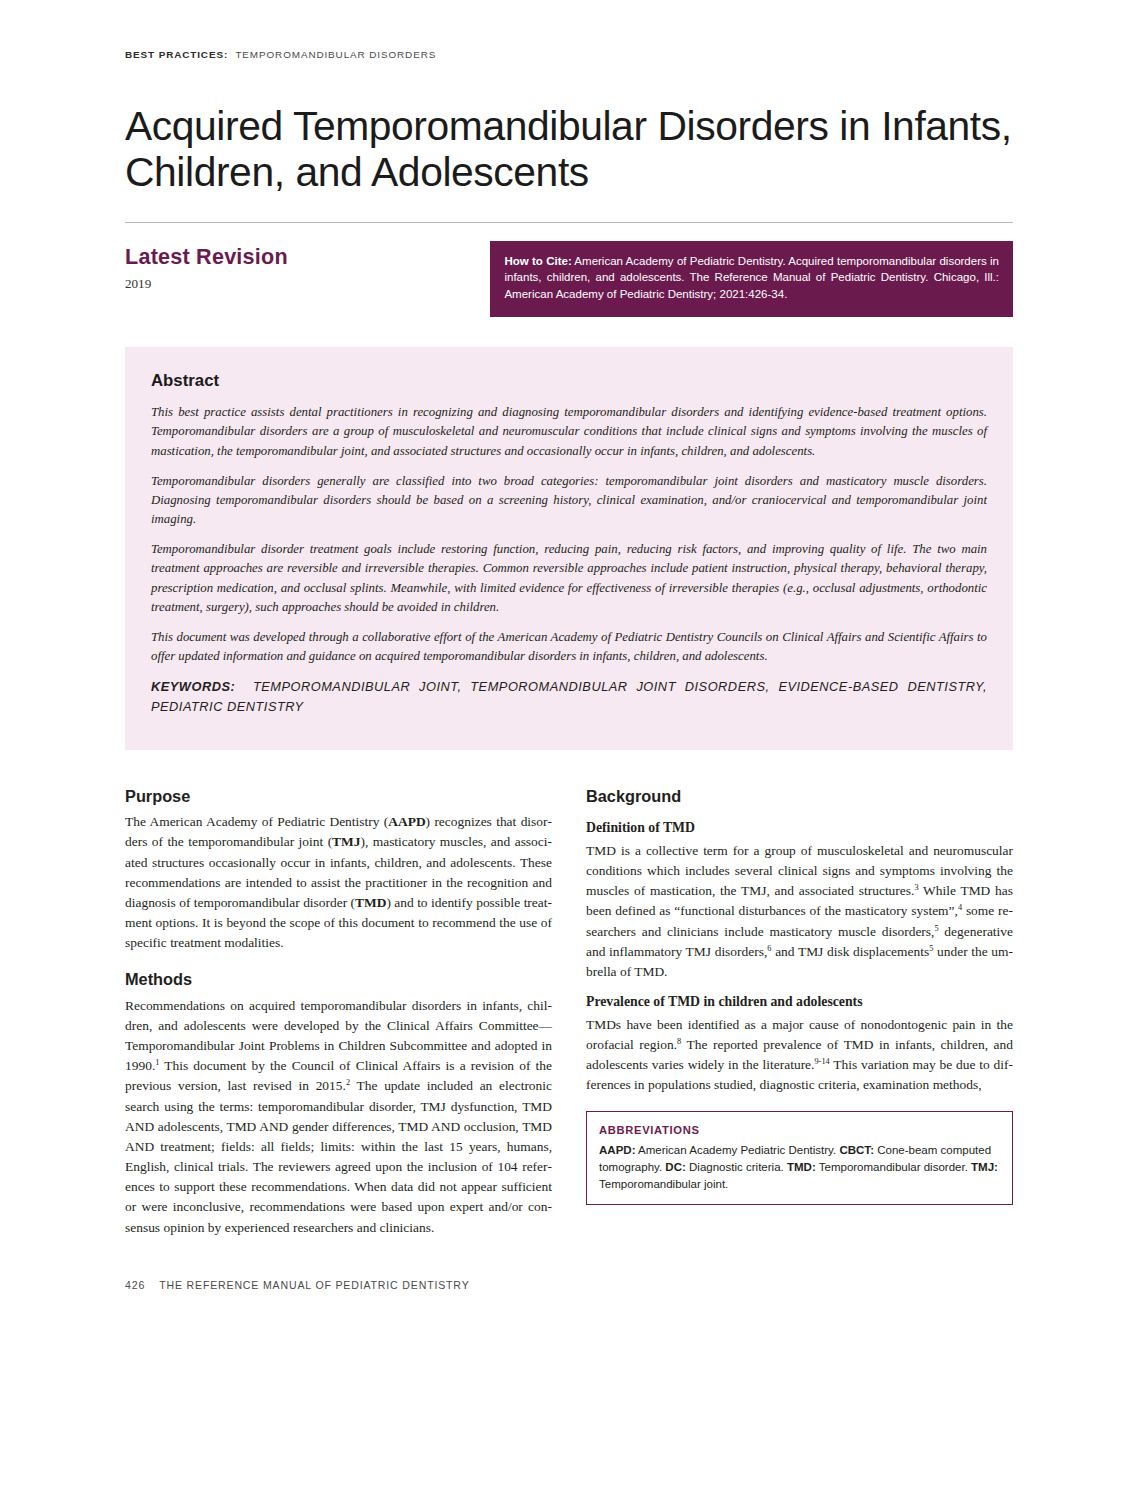Best Practices: Temporomandibular Disorders
Acquired Temporomandibular Disorders in Infants, Children, and Adolescents
Latest Revision
2019
How to Cite: American Academy of Pediatric Dentistry. Acquired temporomandibular disorders in infants, children, and adolescents. The Reference Manual of Pediatric Dentistry. Chicago, Ill.: American Academy of Pediatric Dentistry; 2021:426-34.
Abstract
This best practice assists dental practitioners in recognizing and diagnosing temporomandibular disorders and identifying evidence-based treatment options. Temporomandibular disorders are a group of musculoskeletal and neuromuscular conditions that include clinical signs and symptoms involving the muscles of mastication, the temporomandibular joint, and associated structures and occasionally occur in infants, children, and adolescents.
Temporomandibular disorders generally are classified into two broad categories: temporomandibular joint disorders and masticatory muscle disorders. Diagnosing temporomandibular disorders should be based on a screening history, clinical examination, and/or craniocervical and temporomandibular joint imaging.
Temporomandibular disorder treatment goals include restoring function, reducing pain, reducing risk factors, and improving quality of life. The two main treatment approaches are reversible and irreversible therapies. Common reversible approaches include patient instruction, physical therapy, behavioral therapy, prescription medication, and occlusal splints. Meanwhile, with limited evidence for effectiveness of irreversible therapies (e.g., occlusal adjustments, orthodontic treatment, surgery), such approaches should be avoided in children.
This document was developed through a collaborative effort of the American Academy of Pediatric Dentistry Councils on Clinical Affairs and Scientific Affairs to offer updated information and guidance on acquired temporomandibular disorders in infants, children, and adolescents.
Keywords: Temporomandibular joint, temporomandibular joint disorders, evidence-based dentistry, pediatric dentistry
Purpose
The American Academy of Pediatric Dentistry (AAPD) recognizes that disorders of the temporomandibular joint (TMJ), masticatory muscles, and associated structures occasionally occur in infants, children, and adolescents. These recommendations are intended to assist the practitioner in the recognition and diagnosis of temporomandibular disorder (TMD) and to identify possible treatment options. It is beyond the scope of this document to recommend the use of specific treatment modalities.
Methods
Recommendations on acquired temporomandibular disorders in infants, children, and adolescents were developed by the Clinical Affairs Committee—Temporomandibular Joint Problems in Children Subcommittee and adopted in 1990.1 This document by the Council of Clinical Affairs is a revision of the previous version, last revised in 2015.2 The update included an electronic search using the terms: temporomandibular disorder, TMJ dysfunction, TMD AND adolescents, TMD AND gender differences, TMD AND occlusion, TMD AND treatment; fields: all fields; limits: within the last 15 years, humans, English, clinical trials. The reviewers agreed upon the inclusion of 104 references to support these recommendations. When data did not appear sufficient or were inconclusive, recommendations were based upon expert and/or consensus opinion by experienced researchers and clinicians.
Background
Definition of TMD
TMD is a collective term for a group of musculoskeletal and neuromuscular conditions which includes several clinical signs and symptoms involving the muscles of mastication, the TMJ, and associated structures.3 While TMD has been defined as “functional disturbances of the masticatory system”,4 some researchers and clinicians include masticatory muscle disorders,5 degenerative and inflammatory TMJ disorders,6 and TMJ disk displacements5 under the umbrella of TMD.
Prevalence of TMD in children and adolescents
TMDs have been identified as a major cause of nonodontogenic pain in the orofacial region.8 The reported prevalence of TMD in infants, children, and adolescents varies widely in the literature.9-14 This variation may be due to differences in populations studied, diagnostic criteria, examination methods,
Abbreviations
AAPD: American Academy Pediatric Dentistry. CBCT: Cone-beam computed tomography. DC: Diagnostic criteria. TMD: Temporomandibular disorder. TMJ: Temporomandibular joint.
426 The Reference Manual of Pediatric Dentistry